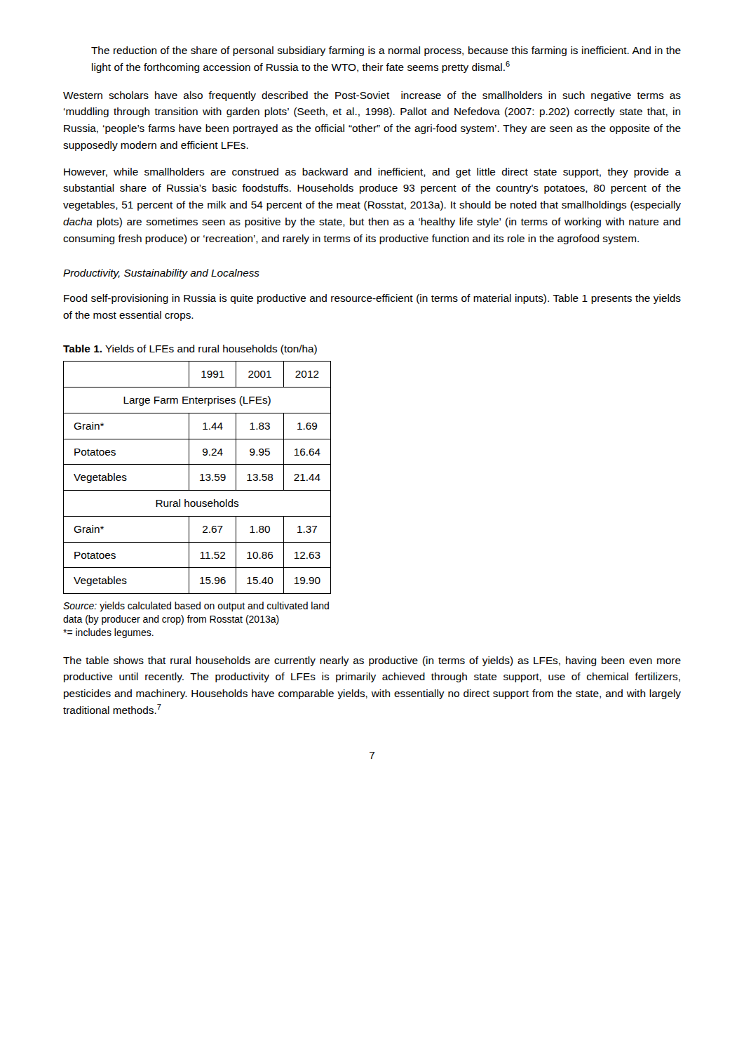The reduction of the share of personal subsidiary farming is a normal process, because this farming is inefficient. And in the light of the forthcoming accession of Russia to the WTO, their fate seems pretty dismal.6
Western scholars have also frequently described the Post-Soviet increase of the smallholders in such negative terms as ‘muddling through transition with garden plots’ (Seeth, et al., 1998). Pallot and Nefedova (2007: p.202) correctly state that, in Russia, ‘people’s farms have been portrayed as the official “other” of the agri-food system’. They are seen as the opposite of the supposedly modern and efficient LFEs.
However, while smallholders are construed as backward and inefficient, and get little direct state support, they provide a substantial share of Russia’s basic foodstuffs. Households produce 93 percent of the country's potatoes, 80 percent of the vegetables, 51 percent of the milk and 54 percent of the meat (Rosstat, 2013a). It should be noted that smallholdings (especially dacha plots) are sometimes seen as positive by the state, but then as a ‘healthy life style’ (in terms of working with nature and consuming fresh produce) or ‘recreation’, and rarely in terms of its productive function and its role in the agrofood system.
Productivity, Sustainability and Localness
Food self-provisioning in Russia is quite productive and resource-efficient (in terms of material inputs). Table 1 presents the yields of the most essential crops.
Table 1. Yields of LFEs and rural households (ton/ha)
| | 1991 | 2001 | 2012 |
| Large Farm Enterprises (LFEs) |
| Grain* | 1.44 | 1.83 | 1.69 |
| Potatoes | 9.24 | 9.95 | 16.64 |
| Vegetables | 13.59 | 13.58 | 21.44 |
| Rural households |
| Grain* | 2.67 | 1.80 | 1.37 |
| Potatoes | 11.52 | 10.86 | 12.63 |
| Vegetables | 15.96 | 15.40 | 19.90 |
Source: yields calculated based on output and cultivated land
data (by producer and crop) from Rosstat (2013a)
*= includes legumes.
The table shows that rural households are currently nearly as productive (in terms of yields) as LFEs, having been even more productive until recently. The productivity of LFEs is primarily achieved through state support, use of chemical fertilizers, pesticides and machinery. Households have comparable yields, with essentially no direct support from the state, and with largely traditional methods.7
7